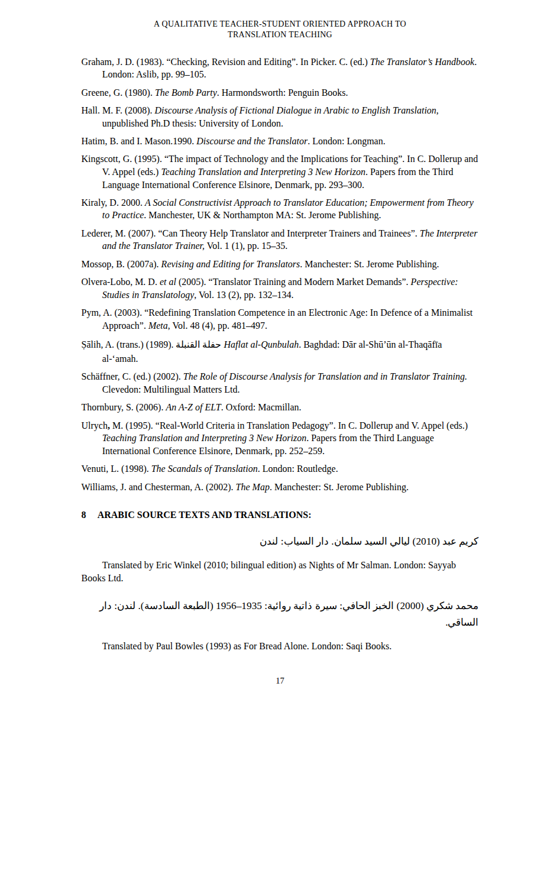A Qualitative Teacher-Student Oriented Approach to
Translation Teaching
Graham, J. D. (1983). “Checking, Revision and Editing”. In Picker. C. (ed.) The Translator’s Handbook. London: Aslib, pp. 99–105.
Greene, G. (1980). The Bomb Party. Harmondsworth: Penguin Books.
Hall. M. F. (2008). Discourse Analysis of Fictional Dialogue in Arabic to English Translation, unpublished Ph.D thesis: University of London.
Hatim, B. and I. Mason.1990. Discourse and the Translator. London: Longman.
Kingscott, G. (1995). “The impact of Technology and the Implications for Teaching”. In C. Dollerup and V. Appel (eds.) Teaching Translation and Interpreting 3 New Horizon. Papers from the Third Language International Conference Elsinore, Denmark, pp. 293–300.
Kiraly, D. 2000. A Social Constructivist Approach to Translator Education; Empowerment from Theory to Practice. Manchester, UK & Northampton MA: St. Jerome Publishing.
Lederer, M. (2007). “Can Theory Help Translator and Interpreter Trainers and Trainees”. The Interpreter and the Translator Trainer, Vol. 1 (1), pp. 15–35.
Mossop, B. (2007a). Revising and Editing for Translators. Manchester: St. Jerome Publishing.
Olvera-Lobo, M. D. et al (2005). “Translator Training and Modern Market Demands”. Perspective: Studies in Translatology, Vol. 13 (2), pp. 132–134.
Pym, A. (2003). “Redefining Translation Competence in an Electronic Age: In Defence of a Minimalist Approach”. Meta, Vol. 48 (4), pp. 481–497.
Ṣālih, A. (trans.) (1989). حفلة القنبلة Haflat al-Qunbulah. Baghdad: Dār al-Shū’ūn al-Thaqāfīa al-‘amah.
Schäffner, C. (ed.) (2002). The Role of Discourse Analysis for Translation and in Translator Training. Clevedon: Multilingual Matters Ltd.
Thornbury, S. (2006). An A-Z of ELT. Oxford: Macmillan.
Ulrych, M. (1995). “Real-World Criteria in Translation Pedagogy”. In C. Dollerup and V. Appel (eds.) Teaching Translation and Interpreting 3 New Horizon. Papers from the Third Language International Conference Elsinore, Denmark, pp. 252–259.
Venuti, L. (1998). The Scandals of Translation. London: Routledge.
Williams, J. and Chesterman, A. (2002). The Map. Manchester: St. Jerome Publishing.
8 ARABIC SOURCE TEXTS AND TRANSLATIONS:
كريم عبد (2010) ليالي السيد سلمان. دار السياب: لندن
Translated by Eric Winkel (2010; bilingual edition) as Nights of Mr Salman. London: Sayyab Books Ltd.
محمد شكري (2000) الخبز الحافي: سيرة ذاتية روائية: 1935–1956 (الطبعة السادسة). لندن: دار الساقي.
Translated by Paul Bowles (1993) as For Bread Alone. London: Saqi Books.
17